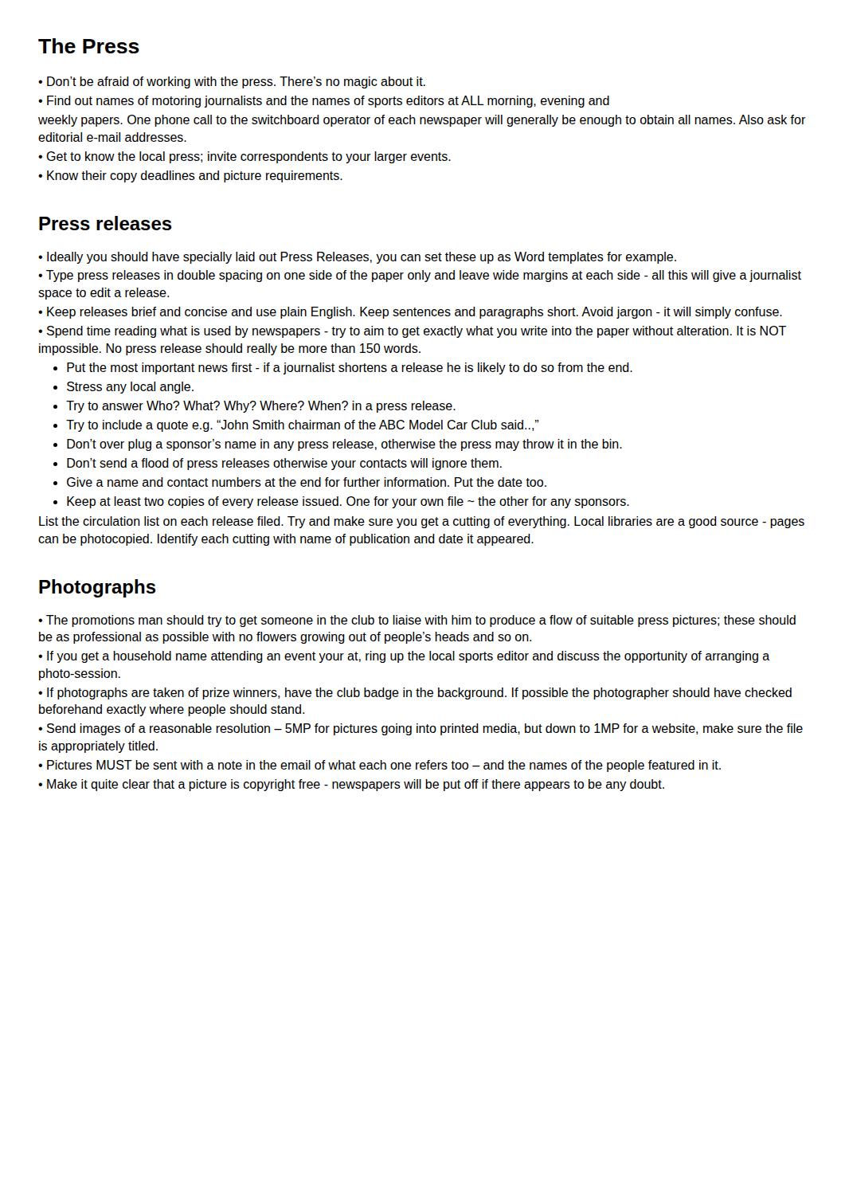The Press
• Don’t be afraid of working with the press. There’s no magic about it.
• Find out names of motoring journalists and the names of sports editors at ALL morning, evening and
weekly papers. One phone call to the switchboard operator of each newspaper will generally be enough to obtain all names. Also ask for editorial e-mail addresses.
• Get to know the local press; invite correspondents to your larger events.
• Know their copy deadlines and picture requirements.
Press releases
• Ideally you should have specially laid out Press Releases, you can set these up as Word templates for example.
• Type press releases in double spacing on one side of the paper only and leave wide margins at each side - all this will give a journalist space to edit a release.
• Keep releases brief and concise and use plain English. Keep sentences and paragraphs short. Avoid jargon - it will simply confuse.
• Spend time reading what is used by newspapers - try to aim to get exactly what you write into the paper without alteration. It is NOT impossible. No press release should really be more than 150 words.
Put the most important news first - if a journalist shortens a release he is likely to do so from the end.
Stress any local angle.
Try to answer Who? What? Why? Where? When? in a press release.
Try to include a quote e.g. “John Smith chairman of the ABC Model Car Club said..,”
Don’t over plug a sponsor’s name in any press release, otherwise the press may throw it in the bin.
Don’t send a flood of press releases otherwise your contacts will ignore them.
Give a name and contact numbers at the end for further information. Put the date too.
Keep at least two copies of every release issued. One for your own file ~ the other for any sponsors.
List the circulation list on each release filed. Try and make sure you get a cutting of everything. Local libraries are a good source - pages can be photocopied. Identify each cutting with name of publication and date it appeared.
Photographs
• The promotions man should try to get someone in the club to liaise with him to produce a flow of suitable press pictures; these should be as professional as possible with no flowers growing out of people’s heads and so on.
• If you get a household name attending an event your at, ring up the local sports editor and discuss the opportunity of arranging a photo-session.
• If photographs are taken of prize winners, have the club badge in the background. If possible the photographer should have checked beforehand exactly where people should stand.
• Send images of a reasonable resolution – 5MP for pictures going into printed media, but down to 1MP for a website, make sure the file is appropriately titled.
• Pictures MUST be sent with a note in the email of what each one refers too – and the names of the people featured in it.
• Make it quite clear that a picture is copyright free - newspapers will be put off if there appears to be any doubt.